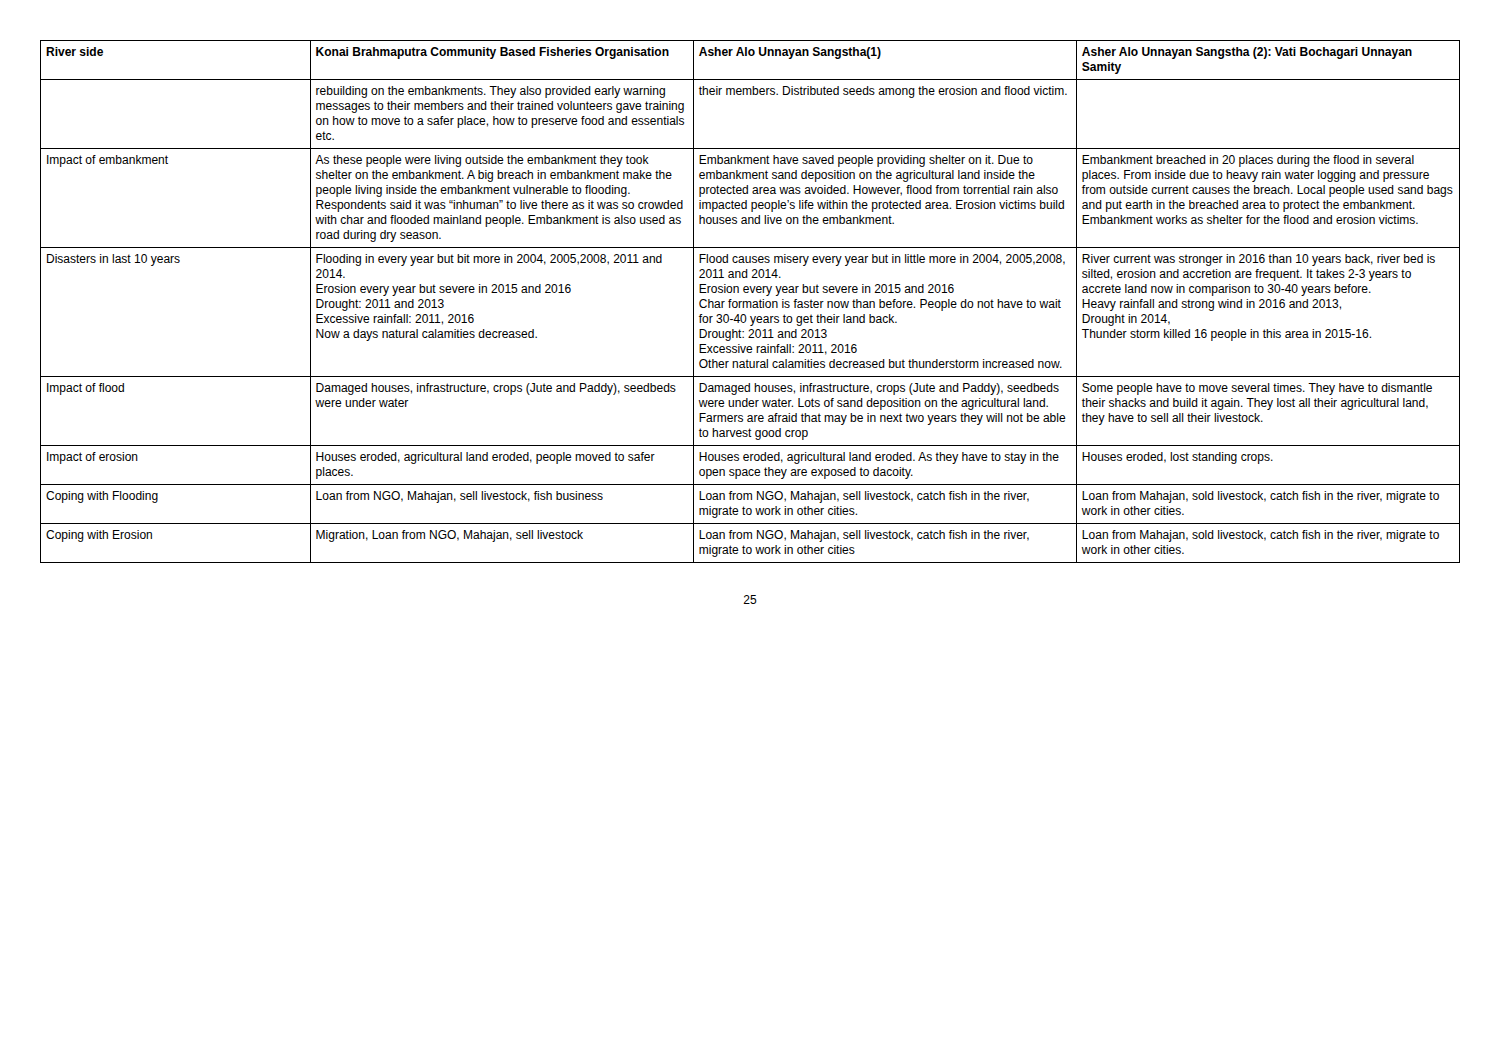| River side | Konai Brahmaputra Community Based Fisheries Organisation | Asher Alo Unnayan Sangstha(1) | Asher Alo Unnayan Sangstha (2): Vati Bochagari Unnayan Samity |
| --- | --- | --- | --- |
| | rebuilding on the embankments. They also provided early warning messages to their members and their trained volunteers gave training on how to move to a safer place, how to preserve food and essentials etc. | their members. Distributed seeds among the erosion and flood victim. | |
| Impact of embankment | As these people were living outside the embankment they took shelter on the embankment. A big breach in embankment make the people living inside the embankment vulnerable to flooding. Respondents said it was “inhuman” to live there as it was so crowded with char and flooded mainland people. Embankment is also used as road during dry season. | Embankment have saved people providing shelter on it. Due to embankment sand deposition on the agricultural land inside the protected area was avoided. However, flood from torrential rain also impacted people’s life within the protected area. Erosion victims build houses and live on the embankment. | Embankment breached in 20 places during the flood in several places. From inside due to heavy rain water logging and pressure from outside current causes the breach. Local people used sand bags and put earth in the breached area to protect the embankment. Embankment works as shelter for the flood and erosion victims. |
| Disasters in last 10 years | Flooding in every year but bit more in 2004, 2005,2008, 2011 and 2014. Erosion every year but severe in 2015 and 2016 Drought: 2011 and 2013 Excessive rainfall: 2011, 2016 Now a days natural calamities decreased. | Flood causes misery every year but in little more in 2004, 2005,2008, 2011 and 2014. Erosion every year but severe in 2015 and 2016 Char formation is faster now than before. People do not have to wait for 30-40 years to get their land back. Drought: 2011 and 2013 Excessive rainfall: 2011, 2016 Other natural calamities decreased but thunderstorm increased now. | River current was stronger in 2016 than 10 years back, river bed is silted, erosion and accretion are frequent. It takes 2-3 years to accrete land now in comparison to 30-40 years before. Heavy rainfall and strong wind in 2016 and 2013, Drought in 2014, Thunder storm killed 16 people in this area in 2015-16. |
| Impact of flood | Damaged houses, infrastructure, crops (Jute and Paddy), seedbeds were under water | Damaged houses, infrastructure, crops (Jute and Paddy), seedbeds were under water. Lots of sand deposition on the agricultural land. Farmers are afraid that may be in next two years they will not be able to harvest good crop | Some people have to move several times. They have to dismantle their shacks and build it again. They lost all their agricultural land, they have to sell all their livestock. |
| Impact of erosion | Houses eroded, agricultural land eroded, people moved to safer places. | Houses eroded, agricultural land eroded. As they have to stay in the open space they are exposed to dacoity. | Houses eroded, lost standing crops. |
| Coping with Flooding | Loan from NGO, Mahajan, sell livestock, fish business | Loan from NGO, Mahajan, sell livestock, catch fish in the river, migrate to work in other cities. | Loan from Mahajan, sold livestock, catch fish in the river, migrate to work in other cities. |
| Coping with Erosion | Migration, Loan from NGO, Mahajan, sell livestock | Loan from NGO, Mahajan, sell livestock, catch fish in the river, migrate to work in other cities | Loan from Mahajan, sold livestock, catch fish in the river, migrate to work in other cities. |
25